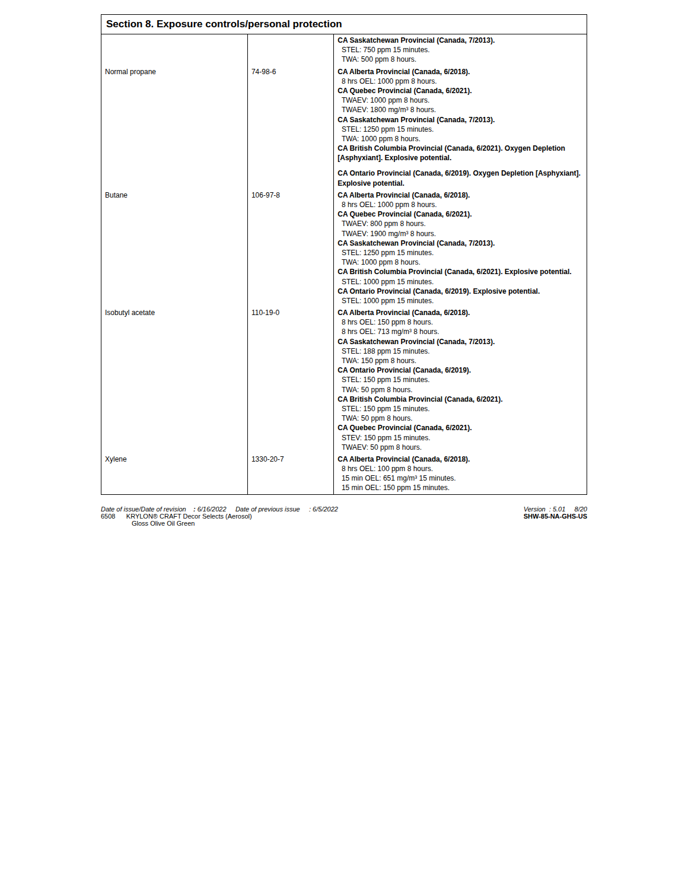Section 8. Exposure controls/personal protection
| | | CA Saskatchewan Provincial (Canada, 7/2013). STEL: 750 ppm 15 minutes. TWA: 500 ppm 8 hours. |
| Normal propane | 74-98-6 | CA Alberta Provincial (Canada, 6/2018). 8 hrs OEL: 1000 ppm 8 hours. CA Quebec Provincial (Canada, 6/2021). TWAEV: 1000 ppm 8 hours. TWAEV: 1800 mg/m³ 8 hours. CA Saskatchewan Provincial (Canada, 7/2013). STEL: 1250 ppm 15 minutes. TWA: 1000 ppm 8 hours. CA British Columbia Provincial (Canada, 6/2021). Oxygen Depletion [Asphyxiant]. Explosive potential. CA Ontario Provincial (Canada, 6/2019). Oxygen Depletion [Asphyxiant]. Explosive potential. |
| Butane | 106-97-8 | CA Alberta Provincial (Canada, 6/2018). 8 hrs OEL: 1000 ppm 8 hours. CA Quebec Provincial (Canada, 6/2021). TWAEV: 800 ppm 8 hours. TWAEV: 1900 mg/m³ 8 hours. CA Saskatchewan Provincial (Canada, 7/2013). STEL: 1250 ppm 15 minutes. TWA: 1000 ppm 8 hours. CA British Columbia Provincial (Canada, 6/2021). Explosive potential. STEL: 1000 ppm 15 minutes. CA Ontario Provincial (Canada, 6/2019). Explosive potential. STEL: 1000 ppm 15 minutes. |
| Isobutyl acetate | 110-19-0 | CA Alberta Provincial (Canada, 6/2018). 8 hrs OEL: 150 ppm 8 hours. 8 hrs OEL: 713 mg/m³ 8 hours. CA Saskatchewan Provincial (Canada, 7/2013). STEL: 188 ppm 15 minutes. TWA: 150 ppm 8 hours. CA Ontario Provincial (Canada, 6/2019). STEL: 150 ppm 15 minutes. TWA: 50 ppm 8 hours. CA British Columbia Provincial (Canada, 6/2021). STEL: 150 ppm 15 minutes. TWA: 50 ppm 8 hours. CA Quebec Provincial (Canada, 6/2021). STEV: 150 ppm 15 minutes. TWAEV: 50 ppm 8 hours. |
| Xylene | 1330-20-7 | CA Alberta Provincial (Canada, 6/2018). 8 hrs OEL: 100 ppm 8 hours. 15 min OEL: 651 mg/m³ 15 minutes. 15 min OEL: 150 ppm 15 minutes. |
| Date of issue/Date of revision : 6/16/2022 Date of previous issue : 6/5/2022 | Version : 5.01 8/20 |
| 6508 KRYLON® CRAFT Decor Selects (Aerosol) Gloss Olive Oil Green | SHW-85-NA-GHS-US |